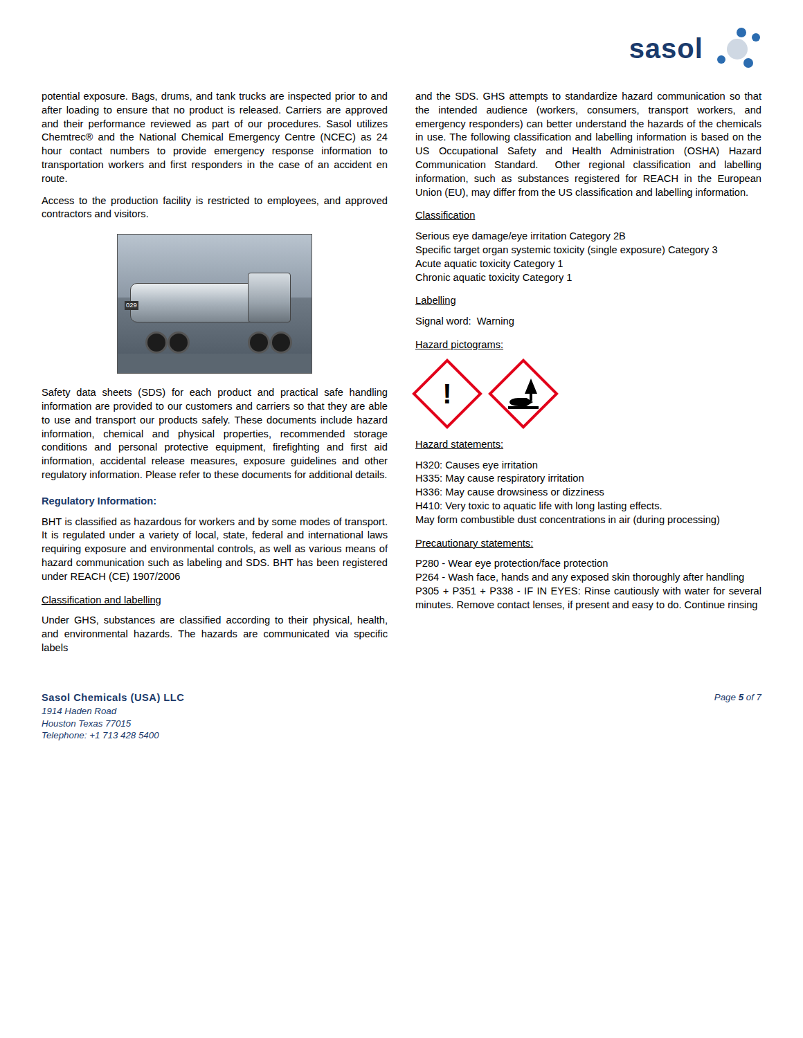sasol
potential exposure. Bags, drums, and tank trucks are inspected prior to and after loading to ensure that no product is released. Carriers are approved and their performance reviewed as part of our procedures. Sasol utilizes Chemtrec® and the National Chemical Emergency Centre (NCEC) as 24 hour contact numbers to provide emergency response information to transportation workers and first responders in the case of an accident en route.
Access to the production facility is restricted to employees, and approved contractors and visitors.
029
Safety data sheets (SDS) for each product and practical safe handling information are provided to our customers and carriers so that they are able to use and transport our products safely. These documents include hazard information, chemical and physical properties, recommended storage conditions and personal protective equipment, firefighting and first aid information, accidental release measures, exposure guidelines and other regulatory information. Please refer to these documents for additional details.
Regulatory Information:
BHT is classified as hazardous for workers and by some modes of transport. It is regulated under a variety of local, state, federal and international laws requiring exposure and environmental controls, as well as various means of hazard communication such as labeling and SDS. BHT has been registered under REACH (CE) 1907/2006
Classification and labelling
Under GHS, substances are classified according to their physical, health, and environmental hazards. The hazards are communicated via specific labels
and the SDS. GHS attempts to standardize hazard communication so that the intended audience (workers, consumers, transport workers, and emergency responders) can better understand the hazards of the chemicals in use. The following classification and labelling information is based on the US Occupational Safety and Health Administration (OSHA) Hazard Communication Standard. Other regional classification and labelling information, such as substances registered for REACH in the European Union (EU), may differ from the US classification and labelling information.
Classification
Serious eye damage/eye irritation Category 2B
Specific target organ systemic toxicity (single exposure) Category 3
Acute aquatic toxicity Category 1
Chronic aquatic toxicity Category 1
Labelling
Signal word: Warning
Hazard pictograms:
!
Hazard statements:
H320: Causes eye irritation
H335: May cause respiratory irritation
H336: May cause drowsiness or dizziness
H410: Very toxic to aquatic life with long lasting effects.
May form combustible dust concentrations in air (during processing)
Precautionary statements:
P280 - Wear eye protection/face protection
P264 - Wash face, hands and any exposed skin thoroughly after handling
P305 + P351 + P338 - IF IN EYES: Rinse cautiously with water for several minutes. Remove contact lenses, if present and easy to do. Continue rinsing
Page 5 of 7
Sasol Chemicals (USA) LLC
1914 Haden Road
Houston Texas 77015
Telephone: +1 713 428 5400